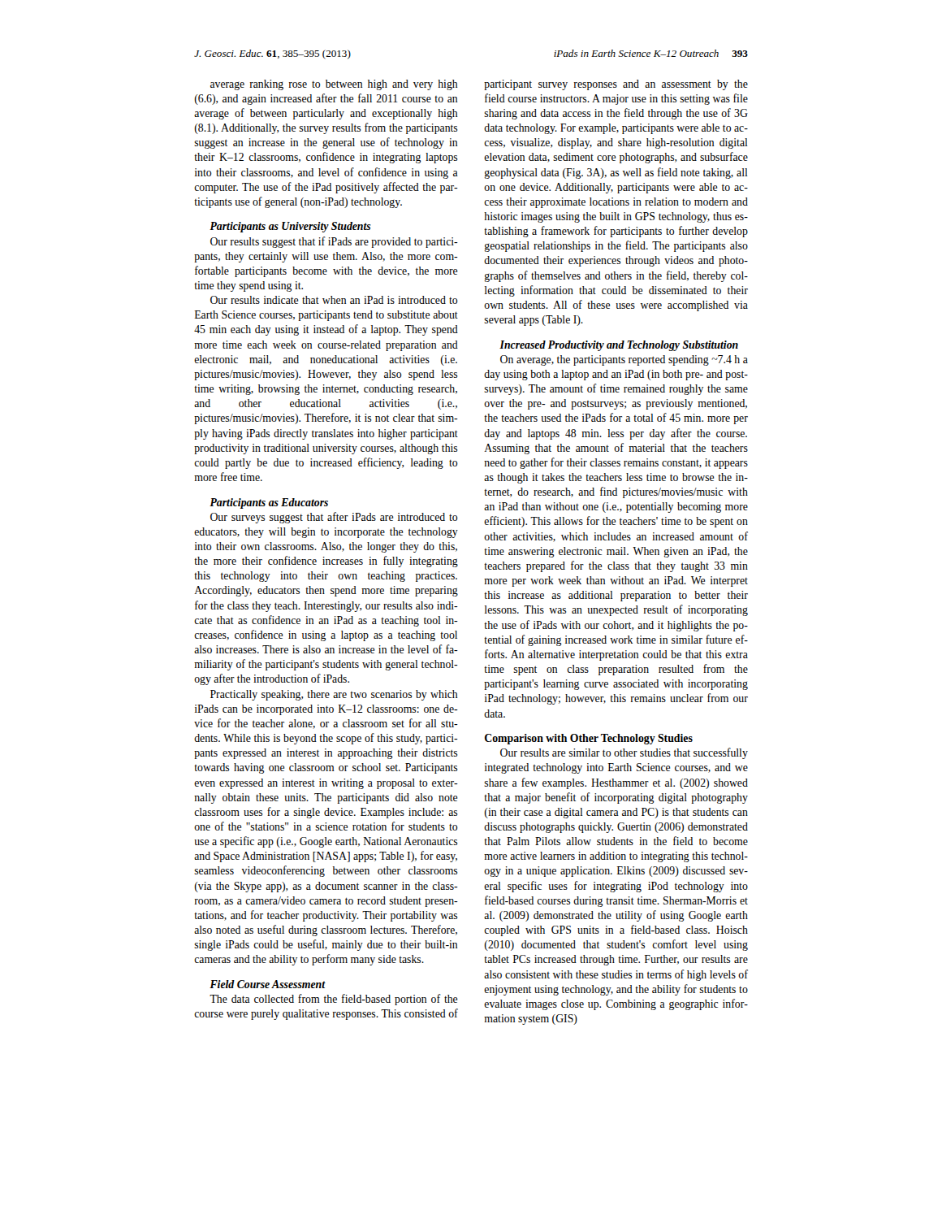J. Geosci. Educ. 61, 385–395 (2013) iPads in Earth Science K–12 Outreach 393
average ranking rose to between high and very high (6.6), and again increased after the fall 2011 course to an average of between particularly and exceptionally high (8.1). Additionally, the survey results from the participants suggest an increase in the general use of technology in their K–12 classrooms, confidence in integrating laptops into their classrooms, and level of confidence in using a computer. The use of the iPad positively affected the participants use of general (non-iPad) technology.
Participants as University Students
Our results suggest that if iPads are provided to participants, they certainly will use them. Also, the more comfortable participants become with the device, the more time they spend using it.
Our results indicate that when an iPad is introduced to Earth Science courses, participants tend to substitute about 45 min each day using it instead of a laptop. They spend more time each week on course-related preparation and electronic mail, and noneducational activities (i.e. pictures/music/movies). However, they also spend less time writing, browsing the internet, conducting research, and other educational activities (i.e., pictures/music/movies). Therefore, it is not clear that simply having iPads directly translates into higher participant productivity in traditional university courses, although this could partly be due to increased efficiency, leading to more free time.
Participants as Educators
Our surveys suggest that after iPads are introduced to educators, they will begin to incorporate the technology into their own classrooms. Also, the longer they do this, the more their confidence increases in fully integrating this technology into their own teaching practices. Accordingly, educators then spend more time preparing for the class they teach. Interestingly, our results also indicate that as confidence in an iPad as a teaching tool increases, confidence in using a laptop as a teaching tool also increases. There is also an increase in the level of familiarity of the participant's students with general technology after the introduction of iPads.
Practically speaking, there are two scenarios by which iPads can be incorporated into K–12 classrooms: one device for the teacher alone, or a classroom set for all students. While this is beyond the scope of this study, participants expressed an interest in approaching their districts towards having one classroom or school set. Participants even expressed an interest in writing a proposal to externally obtain these units. The participants did also note classroom uses for a single device. Examples include: as one of the "stations" in a science rotation for students to use a specific app (i.e., Google earth, National Aeronautics and Space Administration [NASA] apps; Table I), for easy, seamless videoconferencing between other classrooms (via the Skype app), as a document scanner in the classroom, as a camera/video camera to record student presentations, and for teacher productivity. Their portability was also noted as useful during classroom lectures. Therefore, single iPads could be useful, mainly due to their built-in cameras and the ability to perform many side tasks.
Field Course Assessment
The data collected from the field-based portion of the course were purely qualitative responses. This consisted of participant survey responses and an assessment by the field course instructors. A major use in this setting was file sharing and data access in the field through the use of 3G data technology. For example, participants were able to access, visualize, display, and share high-resolution digital elevation data, sediment core photographs, and subsurface geophysical data (Fig. 3A), as well as field note taking, all on one device. Additionally, participants were able to access their approximate locations in relation to modern and historic images using the built in GPS technology, thus establishing a framework for participants to further develop geospatial relationships in the field. The participants also documented their experiences through videos and photographs of themselves and others in the field, thereby collecting information that could be disseminated to their own students. All of these uses were accomplished via several apps (Table I).
Increased Productivity and Technology Substitution
On average, the participants reported spending ~7.4 h a day using both a laptop and an iPad (in both pre- and postsurveys). The amount of time remained roughly the same over the pre- and postsurveys; as previously mentioned, the teachers used the iPads for a total of 45 min. more per day and laptops 48 min. less per day after the course. Assuming that the amount of material that the teachers need to gather for their classes remains constant, it appears as though it takes the teachers less time to browse the internet, do research, and find pictures/movies/music with an iPad than without one (i.e., potentially becoming more efficient). This allows for the teachers' time to be spent on other activities, which includes an increased amount of time answering electronic mail. When given an iPad, the teachers prepared for the class that they taught 33 min more per work week than without an iPad. We interpret this increase as additional preparation to better their lessons. This was an unexpected result of incorporating the use of iPads with our cohort, and it highlights the potential of gaining increased work time in similar future efforts. An alternative interpretation could be that this extra time spent on class preparation resulted from the participant's learning curve associated with incorporating iPad technology; however, this remains unclear from our data.
Comparison with Other Technology Studies
Our results are similar to other studies that successfully integrated technology into Earth Science courses, and we share a few examples. Hesthammer et al. (2002) showed that a major benefit of incorporating digital photography (in their case a digital camera and PC) is that students can discuss photographs quickly. Guertin (2006) demonstrated that Palm Pilots allow students in the field to become more active learners in addition to integrating this technology in a unique application. Elkins (2009) discussed several specific uses for integrating iPod technology into field-based courses during transit time. Sherman-Morris et al. (2009) demonstrated the utility of using Google earth coupled with GPS units in a field-based class. Hoisch (2010) documented that student's comfort level using tablet PCs increased through time. Further, our results are also consistent with these studies in terms of high levels of enjoyment using technology, and the ability for students to evaluate images close up. Combining a geographic information system (GIS)